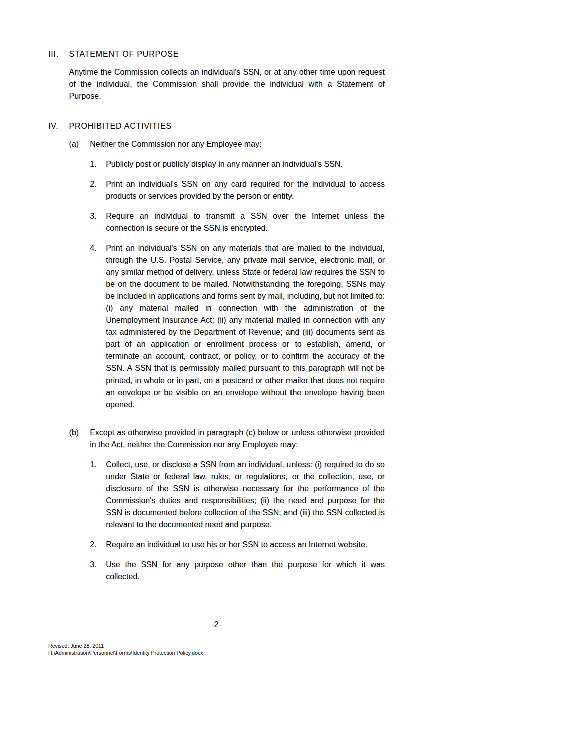III.
STATEMENT OF PURPOSE
Anytime the Commission collects an individual's SSN, or at any other time upon request of the individual, the Commission shall provide the individual with a Statement of Purpose.
IV.
PROHIBITED ACTIVITIES
(a)
Neither the Commission nor any Employee may:
Publicly post or publicly display in any manner an individual's SSN.
Print an individual's SSN on any card required for the individual to access products or services provided by the person or entity.
Require an individual to transmit a SSN over the Internet unless the connection is secure or the SSN is encrypted.
Print an individual's SSN on any materials that are mailed to the individual, through the U.S. Postal Service, any private mail service, electronic mail, or any similar method of delivery, unless State or federal law requires the SSN to be on the document to be mailed. Notwithstanding the foregoing, SSNs may be included in applications and forms sent by mail, including, but not limited to: (i) any material mailed in connection with the administration of the Unemployment Insurance Act; (ii) any material mailed in connection with any tax administered by the Department of Revenue; and (iii) documents sent as part of an application or enrollment process or to establish, amend, or terminate an account, contract, or policy, or to confirm the accuracy of the SSN. A SSN that is permissibly mailed pursuant to this paragraph will not be printed, in whole or in part, on a postcard or other mailer that does not require an envelope or be visible on an envelope without the envelope having been opened.
(b)
Except as otherwise provided in paragraph (c) below or unless otherwise provided in the Act, neither the Commission nor any Employee may:
Collect, use, or disclose a SSN from an individual, unless: (i) required to do so under State or federal law, rules, or regulations, or the collection, use, or disclosure of the SSN is otherwise necessary for the performance of the Commission's duties and responsibilities; (ii) the need and purpose for the SSN is documented before collection of the SSN; and (iii) the SSN collected is relevant to the documented need and purpose.
Require an individual to use his or her SSN to access an Internet website.
Use the SSN for any purpose other than the purpose for which it was collected.
-2-
Revised: June 28, 2011
H:\Administration\Personnel\Forms\Identity Protection Policy.docx